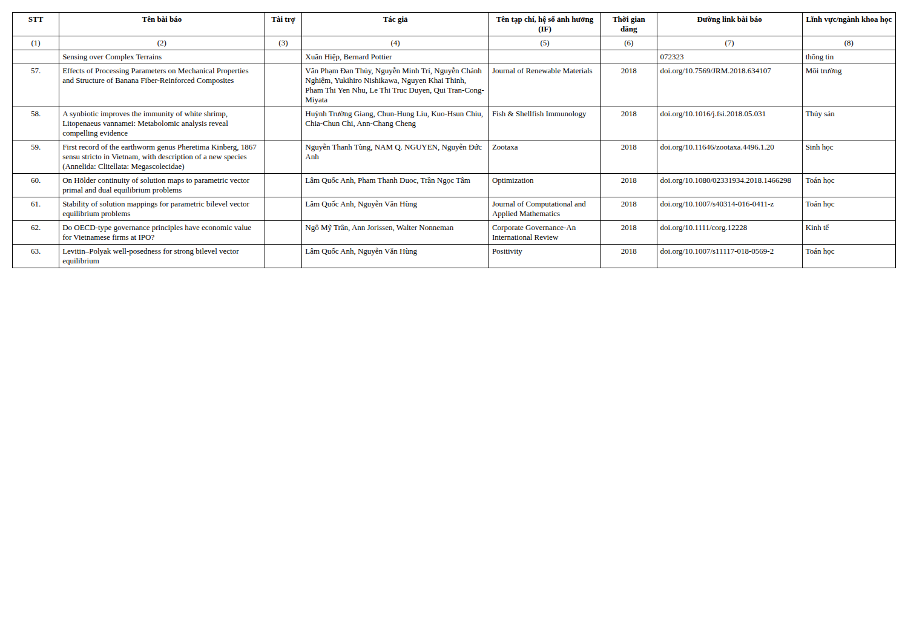| STT | Tên bài báo | Tài trợ | Tác giả | Tên tạp chí, hệ số ảnh hưởng (IF) | Thời gian đăng | Đường link bài báo | Lĩnh vực/ngành khoa học |
| --- | --- | --- | --- | --- | --- | --- | --- |
| (1) | (2) | (3) | (4) | (5) | (6) | (7) | (8) |
| | Sensing over Complex Terrains | | Xuân Hiệp, Bernard Pottier | | | 072323 | thông tin |
| 57. | Effects of Processing Parameters on Mechanical Properties and Structure of Banana Fiber-Reinforced Composites | | Văn Phạm Đan Thủy, Nguyễn Minh Trí, Nguyễn Chánh Nghiệm, Yukihiro Nishikawa, Nguyen Khai Thinh, Pham Thi Yen Nhu, Le Thi Truc Duyen, Qui Tran-Cong-Miyata | Journal of Renewable Materials | 2018 | doi.org/10.7569/JRM.2018.634107 | Môi trường |
| 58. | A synbiotic improves the immunity of white shrimp, Litopenaeus vannamei: Metabolomic analysis reveal compelling evidence | | Huỳnh Trường Giang, Chun-Hung Liu, Kuo-Hsun Chiu, Chia-Chun Chi, Ann-Chang Cheng | Fish & Shellfish Immunology | 2018 | doi.org/10.1016/j.fsi.2018.05.031 | Thủy sản |
| 59. | First record of the earthworm genus Pheretima Kinberg, 1867 sensu stricto in Vietnam, with description of a new species (Annelida: Clitellata: Megascolecidae) | | Nguyễn Thanh Tùng, NAM Q. NGUYEN, Nguyễn Đức Anh | Zootaxa | 2018 | doi.org/10.11646/zootaxa.4496.1.20 | Sinh học |
| 60. | On Hölder continuity of solution maps to parametric vector primal and dual equilibrium problems | | Lâm Quốc Anh, Pham Thanh Duoc, Trần Ngọc Tâm | Optimization | 2018 | doi.org/10.1080/02331934.2018.1466298 | Toán học |
| 61. | Stability of solution mappings for parametric bilevel vector equilibrium problems | | Lâm Quốc Anh, Nguyễn Văn Hùng | Journal of Computational and Applied Mathematics | 2018 | doi.org/10.1007/s40314-016-0411-z | Toán học |
| 62. | Do OECD-type governance principles have economic value for Vietnamese firms at IPO? | | Ngô Mỹ Trân, Ann Jorissen, Walter Nonneman | Corporate Governance-An International Review | 2018 | doi.org/10.1111/corg.12228 | Kinh tế |
| 63. | Levitin–Polyak well-posedness for strong bilevel vector equilibrium | | Lâm Quốc Anh, Nguyễn Văn Hùng | Positivity | 2018 | doi.org/10.1007/s11117-018-0569-2 | Toán học |